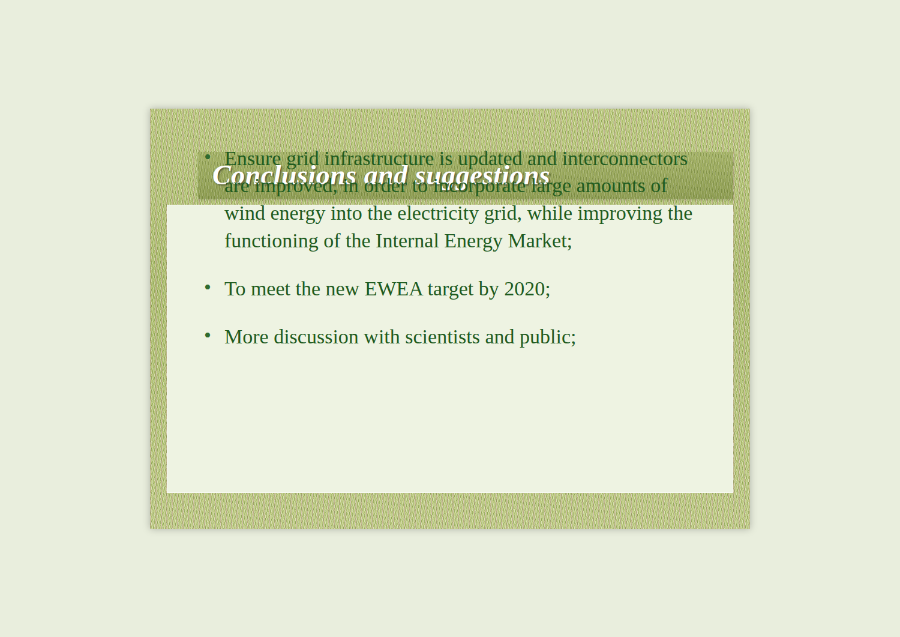Conclusions and suggestions
Ensure grid infrastructure is updated and interconnectors are improved, in order to incorporate large amounts of wind energy into the electricity grid, while improving the functioning of the Internal Energy Market;
To meet the new EWEA target by 2020;
More discussion with scientists and public;